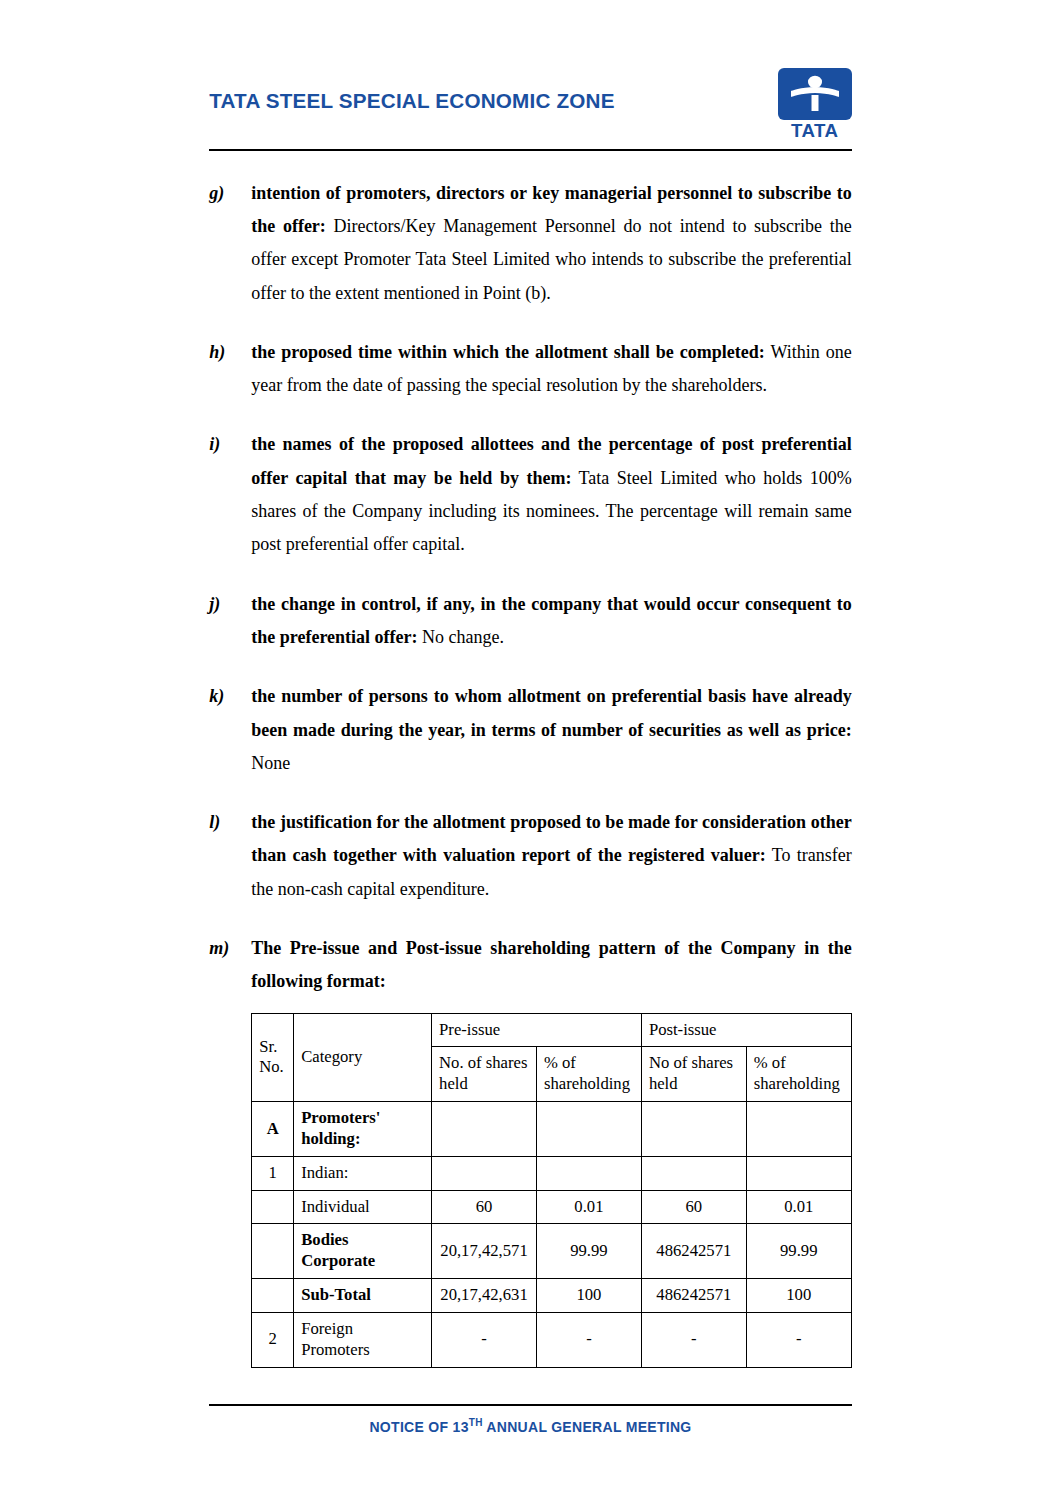TATA STEEL SPECIAL ECONOMIC ZONE
TATA
g) intention of promoters, directors or key managerial personnel to subscribe to the offer: Directors/Key Management Personnel do not intend to subscribe the offer except Promoter Tata Steel Limited who intends to subscribe the preferential offer to the extent mentioned in Point (b).
h) the proposed time within which the allotment shall be completed: Within one year from the date of passing the special resolution by the shareholders.
i) the names of the proposed allottees and the percentage of post preferential offer capital that may be held by them: Tata Steel Limited who holds 100% shares of the Company including its nominees. The percentage will remain same post preferential offer capital.
j) the change in control, if any, in the company that would occur consequent to the preferential offer: No change.
k) the number of persons to whom allotment on preferential basis have already been made during the year, in terms of number of securities as well as price: None
l) the justification for the allotment proposed to be made for consideration other than cash together with valuation report of the registered valuer: To transfer the non-cash capital expenditure.
m) The Pre-issue and Post-issue shareholding pattern of the Company in the following format:
| Sr. No. | Category | Pre-issue | Post-issue |
| --- | --- | --- | --- |
| No. of shares held | % of shareholding | No of shares held | % of shareholding |
| A | Promoters' holding: | | | | |
| 1 | Indian: | | | | |
| | Individual | 60 | 0.01 | 60 | 0.01 |
| | Bodies Corporate | 20,17,42,571 | 99.99 | 486242571 | 99.99 |
| | Sub-Total | 20,17,42,631 | 100 | 486242571 | 100 |
| 2 | Foreign Promoters | - | - | - | - |
NOTICE OF 13TH ANNUAL GENERAL MEETING